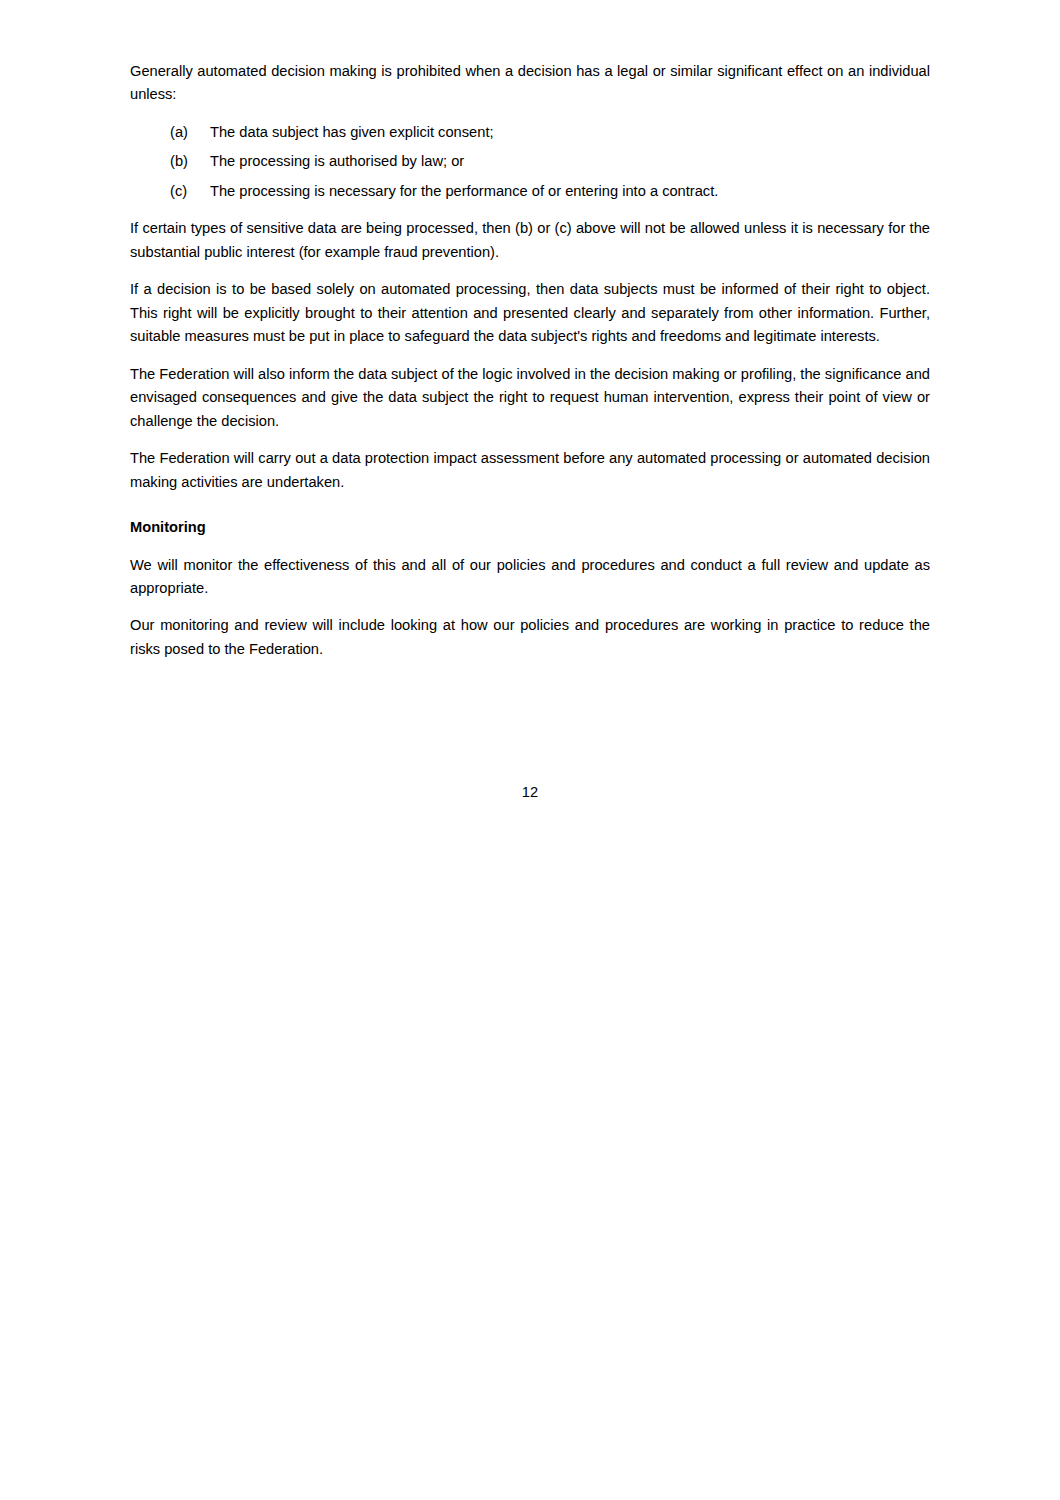Generally automated decision making is prohibited when a decision has a legal or similar significant effect on an individual unless:
(a) The data subject has given explicit consent;
(b) The processing is authorised by law; or
(c) The processing is necessary for the performance of or entering into a contract.
If certain types of sensitive data are being processed, then (b) or (c) above will not be allowed unless it is necessary for the substantial public interest (for example fraud prevention).
If a decision is to be based solely on automated processing, then data subjects must be informed of their right to object. This right will be explicitly brought to their attention and presented clearly and separately from other information. Further, suitable measures must be put in place to safeguard the data subject's rights and freedoms and legitimate interests.
The Federation will also inform the data subject of the logic involved in the decision making or profiling, the significance and envisaged consequences and give the data subject the right to request human intervention, express their point of view or challenge the decision.
The Federation will carry out a data protection impact assessment before any automated processing or automated decision making activities are undertaken.
Monitoring
We will monitor the effectiveness of this and all of our policies and procedures and conduct a full review and update as appropriate.
Our monitoring and review will include looking at how our policies and procedures are working in practice to reduce the risks posed to the Federation.
12